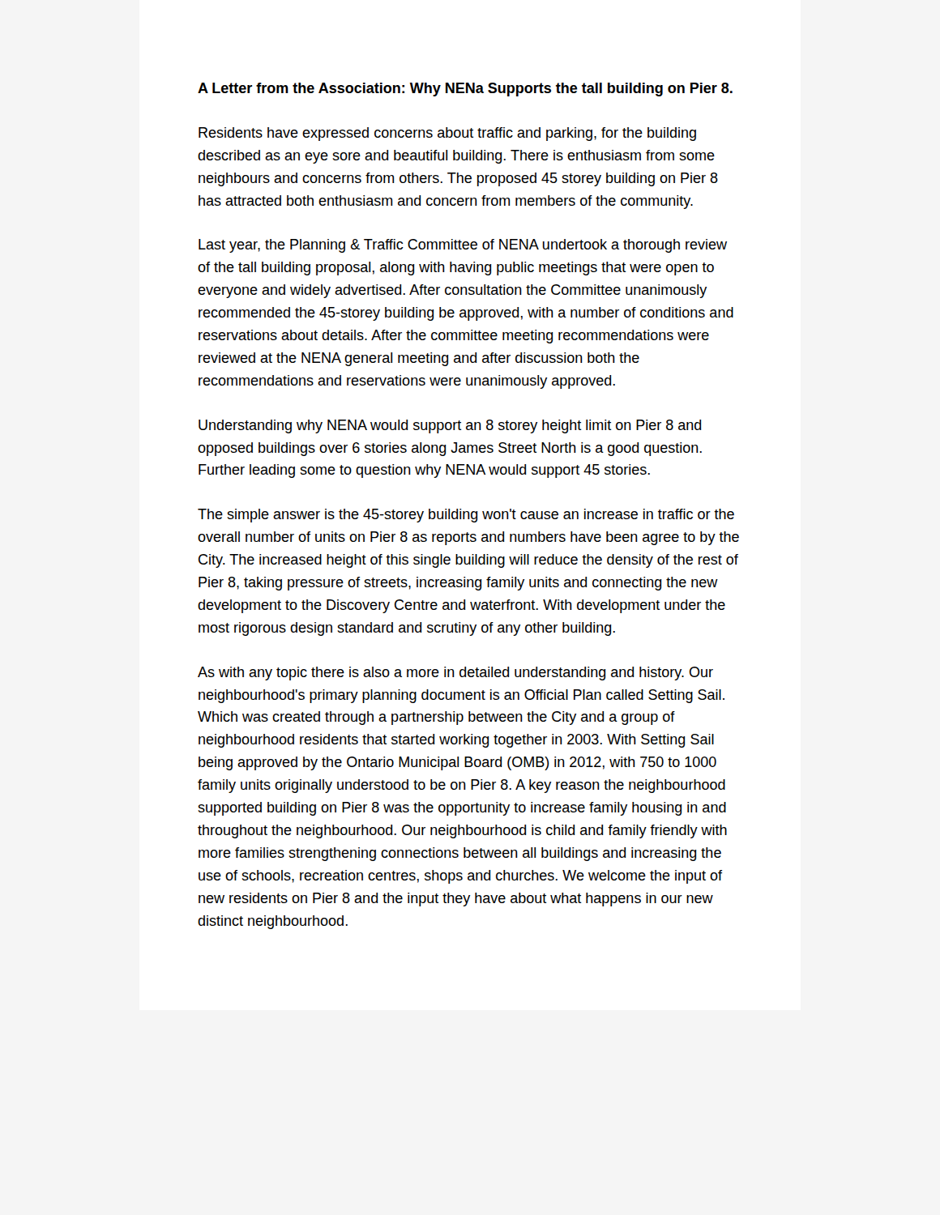A Letter from the Association: Why NENa Supports the tall building on Pier 8.
Residents have expressed concerns about traffic and parking, for the building described as an eye sore and beautiful building. There is enthusiasm from some neighbours and concerns from others. The proposed 45 storey building on Pier 8 has attracted both enthusiasm and concern from members of the community.
Last year, the Planning & Traffic Committee of NENA undertook a thorough review of the tall building proposal, along with having public meetings that were open to everyone and widely advertised. After consultation the Committee unanimously recommended the 45-storey building be approved, with a number of conditions and reservations about details. After the committee meeting recommendations were reviewed at the NENA general meeting and after discussion both the recommendations and reservations were unanimously approved.
Understanding why NENA would support an 8 storey height limit on Pier 8 and opposed buildings over 6 stories along James Street North is a good question. Further leading some to question why NENA would support 45 stories.
The simple answer is the 45-storey building won't cause an increase in traffic or the overall number of units on Pier 8 as reports and numbers have been agree to by the City. The increased height of this single building will reduce the density of the rest of Pier 8, taking pressure of streets, increasing family units and connecting the new development to the Discovery Centre and waterfront. With development under the most rigorous design standard and scrutiny of any other building.
As with any topic there is also a more in detailed understanding and history. Our neighbourhood's primary planning document is an Official Plan called Setting Sail. Which was created through a partnership between the City and a group of neighbourhood residents that started working together in 2003. With Setting Sail being approved by the Ontario Municipal Board (OMB) in 2012, with 750 to 1000 family units originally understood to be on Pier 8. A key reason the neighbourhood supported building on Pier 8 was the opportunity to increase family housing in and throughout the neighbourhood. Our neighbourhood is child and family friendly with more families strengthening connections between all buildings and increasing the use of schools, recreation centres, shops and churches. We welcome the input of new residents on Pier 8 and the input they have about what happens in our new distinct neighbourhood.